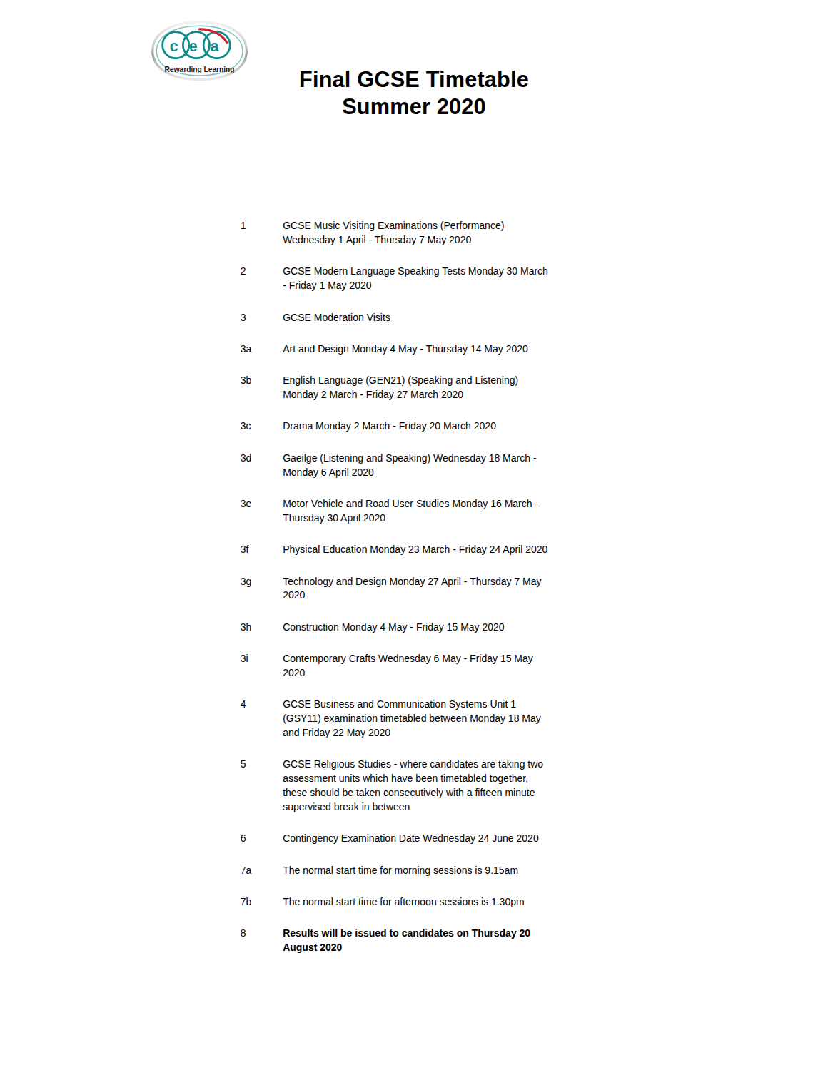c e a Rewarding Learning
Final GCSE Timetable
Summer 2020
1
GCSE Music Visiting Examinations (Performance) Wednesday 1 April - Thursday 7 May 2020
2
GCSE Modern Language Speaking Tests Monday 30 March - Friday 1 May 2020
3
GCSE Moderation Visits
3a
Art and Design Monday 4 May - Thursday 14 May 2020
3b
English Language (GEN21) (Speaking and Listening) Monday 2 March - Friday 27 March 2020
3c
Drama Monday 2 March - Friday 20 March 2020
3d
Gaeilge (Listening and Speaking) Wednesday 18 March - Monday 6 April 2020
3e
Motor Vehicle and Road User Studies Monday 16 March - Thursday 30 April 2020
3f
Physical Education Monday 23 March - Friday 24 April 2020
3g
Technology and Design Monday 27 April - Thursday 7 May 2020
3h
Construction Monday 4 May - Friday 15 May 2020
3i
Contemporary Crafts Wednesday 6 May - Friday 15 May 2020
4
GCSE Business and Communication Systems Unit 1 (GSY11) examination timetabled between Monday 18 May and Friday 22 May 2020
5
GCSE Religious Studies - where candidates are taking two assessment units which have been timetabled together, these should be taken consecutively with a fifteen minute supervised break in between
6
Contingency Examination Date Wednesday 24 June 2020
7a
The normal start time for morning sessions is 9.15am
7b
The normal start time for afternoon sessions is 1.30pm
8
Results will be issued to candidates on Thursday 20 August 2020